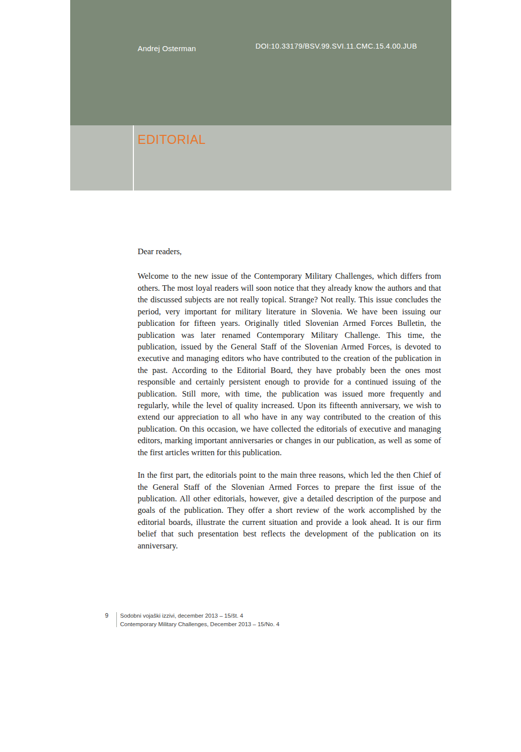Andrej Osterman
DOI:10.33179/BSV.99.SVI.11.CMC.15.4.00.JUB
EDITORIAL
Dear readers,
Welcome to the new issue of the Contemporary Military Challenges, which differs from others. The most loyal readers will soon notice that they already know the authors and that the discussed subjects are not really topical. Strange? Not really. This issue concludes the period, very important for military literature in Slovenia. We have been issuing our publication for fifteen years. Originally titled Slovenian Armed Forces Bulletin, the publication was later renamed Contemporary Military Challenge. This time, the publication, issued by the General Staff of the Slovenian Armed Forces, is devoted to executive and managing editors who have contributed to the creation of the publication in the past. According to the Editorial Board, they have probably been the ones most responsible and certainly persistent enough to provide for a continued issuing of the publication. Still more, with time, the publication was issued more frequently and regularly, while the level of quality increased. Upon its fifteenth anniversary, we wish to extend our appreciation to all who have in any way contributed to the creation of this publication. On this occasion, we have collected the editorials of executive and managing editors, marking important anniversaries or changes in our publication, as well as some of the first articles written for this publication.
In the first part, the editorials point to the main three reasons, which led the then Chief of the General Staff of the Slovenian Armed Forces to prepare the first issue of the publication. All other editorials, however, give a detailed description of the purpose and goals of the publication. They offer a short review of the work accomplished by the editorial boards, illustrate the current situation and provide a look ahead. It is our firm belief that such presentation best reflects the development of the publication on its anniversary.
9 Sodobni vojaški izzivi, december 2013 – 15/št. 4
Contemporary Military Challenges, December 2013 – 15/No. 4